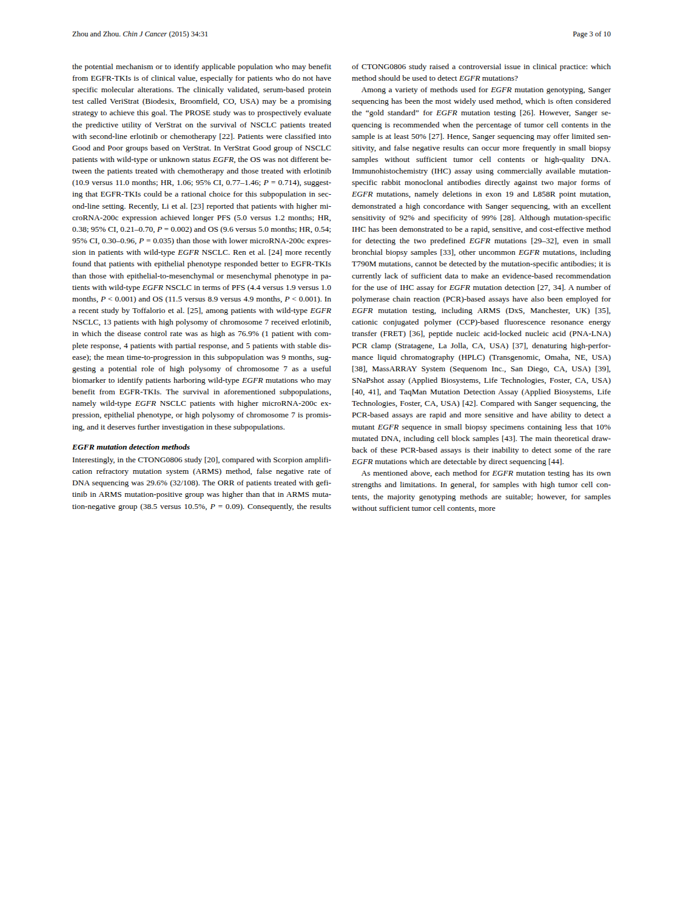Zhou and Zhou. Chin J Cancer (2015) 34:31
Page 3 of 10
the potential mechanism or to identify applicable population who may benefit from EGFR-TKIs is of clinical value, especially for patients who do not have specific molecular alterations. The clinically validated, serum-based protein test called VeriStrat (Biodesix, Broomfield, CO, USA) may be a promising strategy to achieve this goal. The PROSE study was to prospectively evaluate the predictive utility of VerStrat on the survival of NSCLC patients treated with second-line erlotinib or chemotherapy [22]. Patients were classified into Good and Poor groups based on VerStrat. In VerStrat Good group of NSCLC patients with wild-type or unknown status EGFR, the OS was not different between the patients treated with chemotherapy and those treated with erlotinib (10.9 versus 11.0 months; HR, 1.06; 95% CI, 0.77–1.46; P = 0.714), suggesting that EGFR-TKIs could be a rational choice for this subpopulation in second-line setting. Recently, Li et al. [23] reported that patients with higher microRNA-200c expression achieved longer PFS (5.0 versus 1.2 months; HR, 0.38; 95% CI, 0.21–0.70, P = 0.002) and OS (9.6 versus 5.0 months; HR, 0.54; 95% CI, 0.30–0.96, P = 0.035) than those with lower microRNA-200c expression in patients with wild-type EGFR NSCLC. Ren et al. [24] more recently found that patients with epithelial phenotype responded better to EGFR-TKIs than those with epithelial-to-mesenchymal or mesenchymal phenotype in patients with wild-type EGFR NSCLC in terms of PFS (4.4 versus 1.9 versus 1.0 months, P < 0.001) and OS (11.5 versus 8.9 versus 4.9 months, P < 0.001). In a recent study by Toffalorio et al. [25], among patients with wild-type EGFR NSCLC, 13 patients with high polysomy of chromosome 7 received erlotinib, in which the disease control rate was as high as 76.9% (1 patient with complete response, 4 patients with partial response, and 5 patients with stable disease); the mean time-to-progression in this subpopulation was 9 months, suggesting a potential role of high polysomy of chromosome 7 as a useful biomarker to identify patients harboring wild-type EGFR mutations who may benefit from EGFR-TKIs. The survival in aforementioned subpopulations, namely wild-type EGFR NSCLC patients with higher microRNA-200c expression, epithelial phenotype, or high polysomy of chromosome 7 is promising, and it deserves further investigation in these subpopulations.
EGFR mutation detection methods
Interestingly, in the CTONG0806 study [20], compared with Scorpion amplification refractory mutation system (ARMS) method, false negative rate of DNA sequencing was 29.6% (32/108). The ORR of patients treated with gefitinib in ARMS mutation-positive group was higher than that in ARMS mutation-negative group (38.5 versus 10.5%, P = 0.09). Consequently, the results of CTONG0806 study raised a controversial issue in clinical practice: which method should be used to detect EGFR mutations?
Among a variety of methods used for EGFR mutation genotyping, Sanger sequencing has been the most widely used method, which is often considered the “gold standard” for EGFR mutation testing [26]. However, Sanger sequencing is recommended when the percentage of tumor cell contents in the sample is at least 50% [27]. Hence, Sanger sequencing may offer limited sensitivity, and false negative results can occur more frequently in small biopsy samples without sufficient tumor cell contents or high-quality DNA. Immunohistochemistry (IHC) assay using commercially available mutation-specific rabbit monoclonal antibodies directly against two major forms of EGFR mutations, namely deletions in exon 19 and L858R point mutation, demonstrated a high concordance with Sanger sequencing, with an excellent sensitivity of 92% and specificity of 99% [28]. Although mutation-specific IHC has been demonstrated to be a rapid, sensitive, and cost-effective method for detecting the two predefined EGFR mutations [29–32], even in small bronchial biopsy samples [33], other uncommon EGFR mutations, including T790M mutations, cannot be detected by the mutation-specific antibodies; it is currently lack of sufficient data to make an evidence-based recommendation for the use of IHC assay for EGFR mutation detection [27, 34]. A number of polymerase chain reaction (PCR)-based assays have also been employed for EGFR mutation testing, including ARMS (DxS, Manchester, UK) [35], cationic conjugated polymer (CCP)-based fluorescence resonance energy transfer (FRET) [36], peptide nucleic acid-locked nucleic acid (PNA-LNA) PCR clamp (Stratagene, La Jolla, CA, USA) [37], denaturing high-performance liquid chromatography (HPLC) (Transgenomic, Omaha, NE, USA) [38], MassARRAY System (Sequenom Inc., San Diego, CA, USA) [39], SNaPshot assay (Applied Biosystems, Life Technologies, Foster, CA, USA) [40, 41], and TaqMan Mutation Detection Assay (Applied Biosystems, Life Technologies, Foster, CA, USA) [42]. Compared with Sanger sequencing, the PCR-based assays are rapid and more sensitive and have ability to detect a mutant EGFR sequence in small biopsy specimens containing less that 10% mutated DNA, including cell block samples [43]. The main theoretical drawback of these PCR-based assays is their inability to detect some of the rare EGFR mutations which are detectable by direct sequencing [44].
As mentioned above, each method for EGFR mutation testing has its own strengths and limitations. In general, for samples with high tumor cell contents, the majority genotyping methods are suitable; however, for samples without sufficient tumor cell contents, more